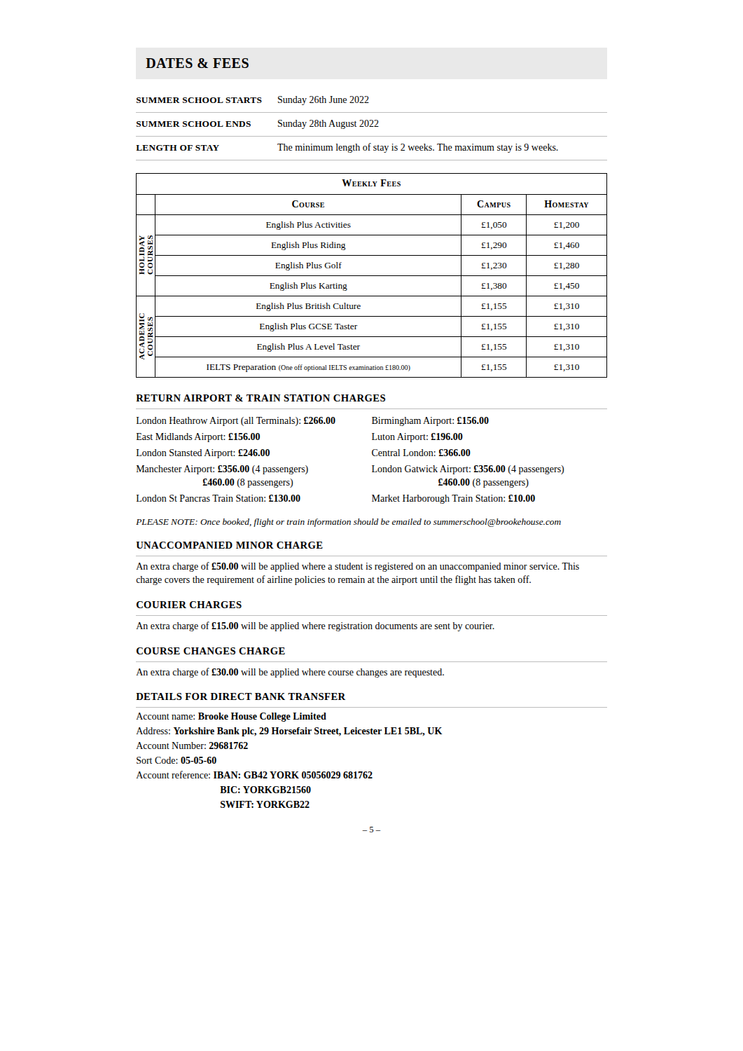Dates & Fees
| Summer School Starts | Sunday 26th June 2022 |
| Summer School Ends | Sunday 28th August 2022 |
| Length of Stay | The minimum length of stay is 2 weeks. The maximum stay is 9 weeks. |
| Weekly Fees |
| --- |
| | Course | Campus | Homestay |
| HOLIDAY COURSES | English Plus Activities | £1,050 | £1,200 |
| English Plus Riding | £1,290 | £1,460 |
| English Plus Golf | £1,230 | £1,280 |
| English Plus Karting | £1,380 | £1,450 |
| ACADEMIC COURSES | English Plus British Culture | £1,155 | £1,310 |
| English Plus GCSE Taster | £1,155 | £1,310 |
| English Plus A Level Taster | £1,155 | £1,310 |
| IELTS Preparation (One off optional IELTS examination £180.00) | £1,155 | £1,310 |
Return Airport & Train Station Charges
London Heathrow Airport (all Terminals): £266.00
East Midlands Airport: £156.00
London Stansted Airport: £246.00
Manchester Airport: £356.00 (4 passengers)
£460.00 (8 passengers)
London St Pancras Train Station: £130.00
Birmingham Airport: £156.00
Luton Airport: £196.00
Central London: £366.00
London Gatwick Airport: £356.00 (4 passengers)
£460.00 (8 passengers)
Market Harborough Train Station: £10.00
PLEASE NOTE: Once booked, flight or train information should be emailed to summerschool@brookehouse.com
Unaccompanied Minor Charge
An extra charge of £50.00 will be applied where a student is registered on an unaccompanied minor service. This charge covers the requirement of airline policies to remain at the airport until the flight has taken off.
Courier Charges
An extra charge of £15.00 will be applied where registration documents are sent by courier.
Course Changes Charge
An extra charge of £30.00 will be applied where course changes are requested.
Details for Direct Bank Transfer
Account name: Brooke House College Limited
Address: Yorkshire Bank plc, 29 Horsefair Street, Leicester LE1 5BL, UK
Account Number: 29681762
Sort Code: 05-05-60
Account reference: IBAN: GB42 YORK 05056029 681762
BIC: YORKGB21560
SWIFT: YORKGB22
– 5 –